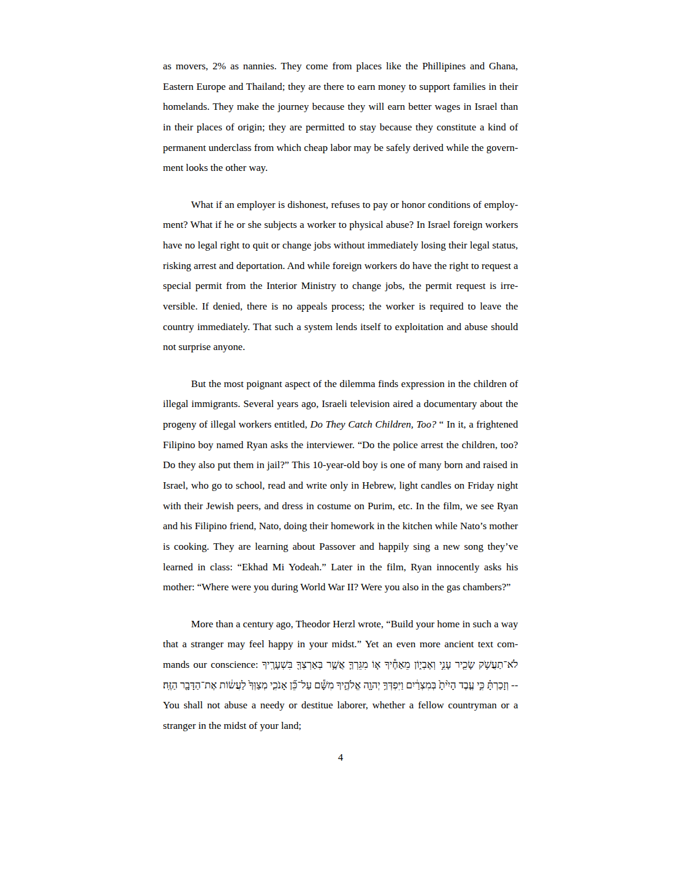as movers, 2% as nannies. They come from places like the Phillipines and Ghana, Eastern Europe and Thailand; they are there to earn money to support families in their homelands. They make the journey because they will earn better wages in Israel than in their places of origin; they are permitted to stay because they constitute a kind of permanent underclass from which cheap labor may be safely derived while the government looks the other way.
What if an employer is dishonest, refuses to pay or honor conditions of employment? What if he or she subjects a worker to physical abuse? In Israel foreign workers have no legal right to quit or change jobs without immediately losing their legal status, risking arrest and deportation. And while foreign workers do have the right to request a special permit from the Interior Ministry to change jobs, the permit request is irreversible. If denied, there is no appeals process; the worker is required to leave the country immediately. That such a system lends itself to exploitation and abuse should not surprise anyone.
But the most poignant aspect of the dilemma finds expression in the children of illegal immigrants. Several years ago, Israeli television aired a documentary about the progeny of illegal workers entitled, Do They Catch Children, Too? “ In it, a frightened Filipino boy named Ryan asks the interviewer. “Do the police arrest the children, too? Do they also put them in jail?” This 10-year-old boy is one of many born and raised in Israel, who go to school, read and write only in Hebrew, light candles on Friday night with their Jewish peers, and dress in costume on Purim, etc. In the film, we see Ryan and his Filipino friend, Nato, doing their homework in the kitchen while Nato’s mother is cooking. They are learning about Passover and happily sing a new song they’ve learned in class: “Ekhad Mi Yodeah.” Later in the film, Ryan innocently asks his mother: “Where were you during World War II? Were you also in the gas chambers?”
More than a century ago, Theodor Herzl wrote, “Build your home in such a way that a stranger may feel happy in your midst.” Yet an even more ancient text commands our conscience: לֹא־תַעֲשֹׁ֥ק שָׂכִ֖יר עָנִ֣י וְאֶבְי֑וֹן מֵאַחֶ֕יךָ א֧וֹ מִגֵּרְךָ֛ אֲשֶׁ֥ר בְּאַרְצְךָ֖ בִּשְׁעָרֶֽיךָ וְזָכַרְתָּ֗ כִּ֣י עֶ֤בֶד הָיִ֙יתָ֙ בְּמִצְרַ֔יִם וַיִּפְדְּךָ֥ יְהוָ֖ה אֱלֹהֶ֑יךָ מִשָּׁ֕ם עַל־כֵּ֞ן אָנֹכִ֤י מְצַוְּךָ֙ לַעֲשׂ֔וֹת אֶת־הַדָּבָ֖ר הַזֶּֽה׃ -- You shall not abuse a needy or destitue laborer, whether a fellow countryman or a stranger in the midst of your land;
4